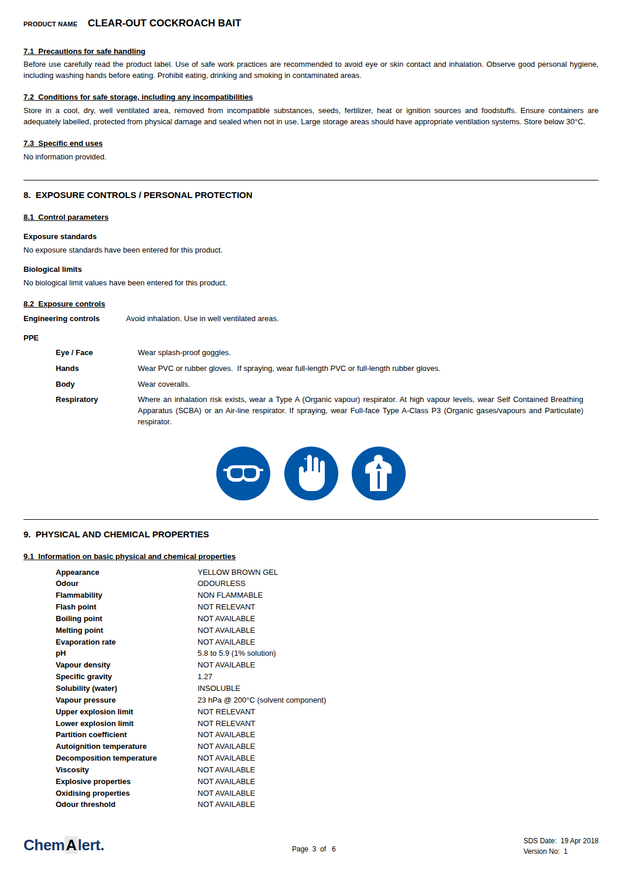PRODUCT NAME CLEAR-OUT COCKROACH BAIT
7.1 Precautions for safe handling
Before use carefully read the product label. Use of safe work practices are recommended to avoid eye or skin contact and inhalation. Observe good personal hygiene, including washing hands before eating. Prohibit eating, drinking and smoking in contaminated areas.
7.2 Conditions for safe storage, including any incompatibilities
Store in a cool, dry, well ventilated area, removed from incompatible substances, seeds, fertilizer, heat or ignition sources and foodstuffs. Ensure containers are adequately labelled, protected from physical damage and sealed when not in use. Large storage areas should have appropriate ventilation systems. Store below 30°C.
7.3 Specific end uses
No information provided.
8. EXPOSURE CONTROLS / PERSONAL PROTECTION
8.1 Control parameters
Exposure standards
No exposure standards have been entered for this product.
Biological limits
No biological limit values have been entered for this product.
8.2 Exposure controls
Engineering controls Avoid inhalation. Use in well ventilated areas.
PPE
| Eye / Face | Wear splash-proof goggles. |
| Hands | Wear PVC or rubber gloves. If spraying, wear full-length PVC or full-length rubber gloves. |
| Body | Wear coveralls. |
| Respiratory | Where an inhalation risk exists, wear a Type A (Organic vapour) respirator. At high vapour levels, wear Self Contained Breathing Apparatus (SCBA) or an Air-line respirator. If spraying, wear Full-face Type A-Class P3 (Organic gases/vapours and Particulate) respirator. |
9. PHYSICAL AND CHEMICAL PROPERTIES
9.1 Information on basic physical and chemical properties
| Appearance | YELLOW BROWN GEL |
| Odour | ODOURLESS |
| Flammability | NON FLAMMABLE |
| Flash point | NOT RELEVANT |
| Boiling point | NOT AVAILABLE |
| Melting point | NOT AVAILABLE |
| Evaporation rate | NOT AVAILABLE |
| pH | 5.8 to 5.9 (1% solution) |
| Vapour density | NOT AVAILABLE |
| Specific gravity | 1.27 |
| Solubility (water) | INSOLUBLE |
| Vapour pressure | 23 hPa @ 200°C (solvent component) |
| Upper explosion limit | NOT RELEVANT |
| Lower explosion limit | NOT RELEVANT |
| Partition coefficient | NOT AVAILABLE |
| Autoignition temperature | NOT AVAILABLE |
| Decomposition temperature | NOT AVAILABLE |
| Viscosity | NOT AVAILABLE |
| Explosive properties | NOT AVAILABLE |
| Oxidising properties | NOT AVAILABLE |
| Odour threshold | NOT AVAILABLE |
Chem Alert.
Page 3 of 6
SDS Date: 19 Apr 2018
Version No: 1